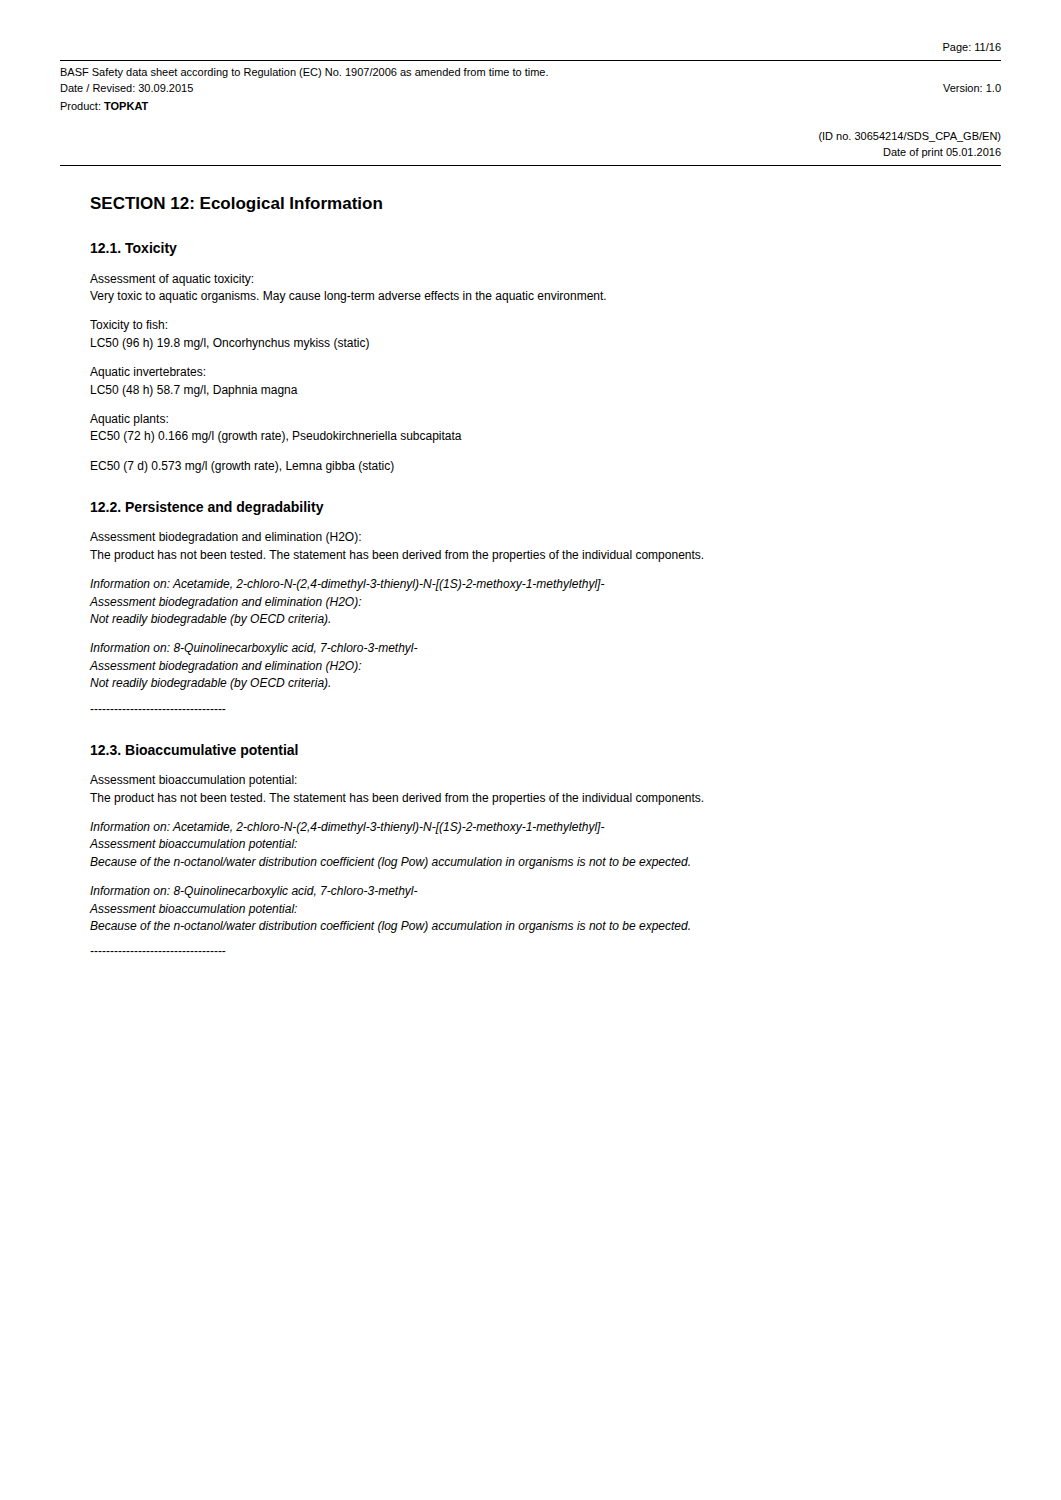Page: 11/16
BASF Safety data sheet according to Regulation (EC) No. 1907/2006 as amended from time to time.
Date / Revised: 30.09.2015 Version: 1.0
Product: TOPKAT
(ID no. 30654214/SDS_CPA_GB/EN)
Date of print 05.01.2016
SECTION 12: Ecological Information
12.1. Toxicity
Assessment of aquatic toxicity:
Very toxic to aquatic organisms. May cause long-term adverse effects in the aquatic environment.
Toxicity to fish:
LC50 (96 h) 19.8 mg/l, Oncorhynchus mykiss (static)
Aquatic invertebrates:
LC50 (48 h) 58.7 mg/l, Daphnia magna
Aquatic plants:
EC50 (72 h) 0.166 mg/l (growth rate), Pseudokirchneriella subcapitata
EC50 (7 d) 0.573 mg/l (growth rate), Lemna gibba (static)
12.2. Persistence and degradability
Assessment biodegradation and elimination (H2O):
The product has not been tested. The statement has been derived from the properties of the individual components.
Information on: Acetamide, 2-chloro-N-(2,4-dimethyl-3-thienyl)-N-[(1S)-2-methoxy-1-methylethyl]-
Assessment biodegradation and elimination (H2O):
Not readily biodegradable (by OECD criteria).
Information on: 8-Quinolinecarboxylic acid, 7-chloro-3-methyl-
Assessment biodegradation and elimination (H2O):
Not readily biodegradable (by OECD criteria).
----------------------------------
12.3. Bioaccumulative potential
Assessment bioaccumulation potential:
The product has not been tested. The statement has been derived from the properties of the individual components.
Information on: Acetamide, 2-chloro-N-(2,4-dimethyl-3-thienyl)-N-[(1S)-2-methoxy-1-methylethyl]-
Assessment bioaccumulation potential:
Because of the n-octanol/water distribution coefficient (log Pow) accumulation in organisms is not to be expected.
Information on: 8-Quinolinecarboxylic acid, 7-chloro-3-methyl-
Assessment bioaccumulation potential:
Because of the n-octanol/water distribution coefficient (log Pow) accumulation in organisms is not to be expected.
----------------------------------